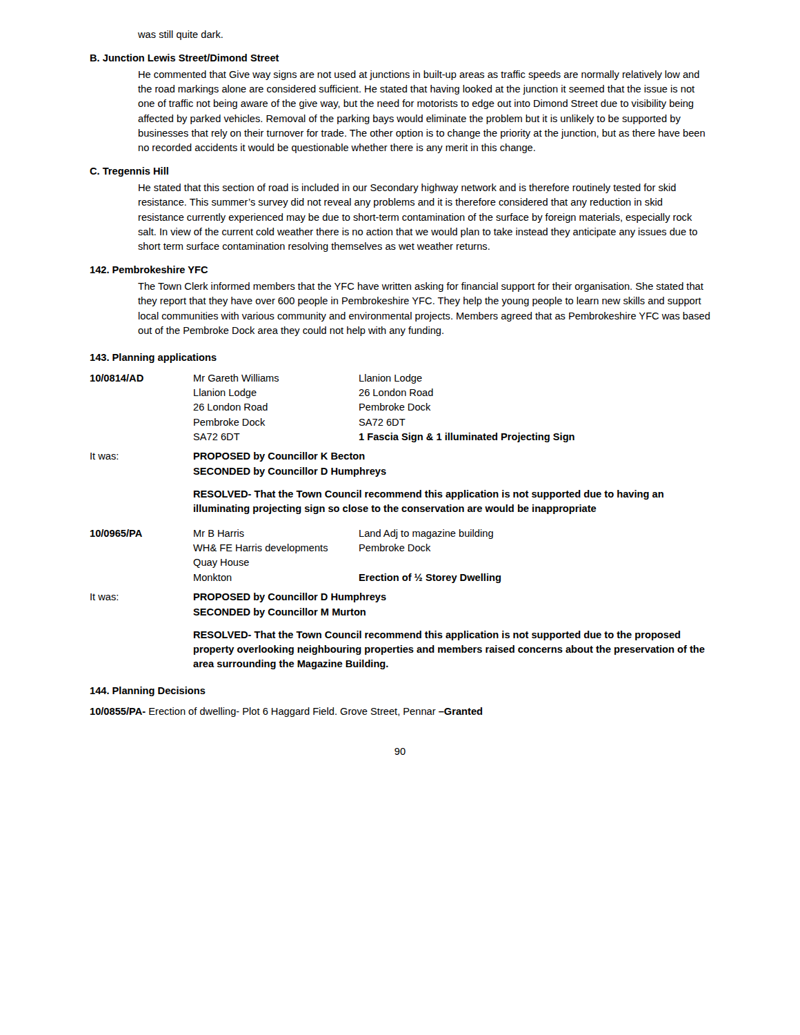was still quite dark.
B. Junction Lewis Street/Dimond Street
He commented that Give way signs are not used at junctions in built-up areas as traffic speeds are normally relatively low and the road markings alone are considered sufficient. He stated that having looked at the junction it seemed that the issue is not one of traffic not being aware of the give way, but the need for motorists to edge out into Dimond Street due to visibility being affected by parked vehicles. Removal of the parking bays would eliminate the problem but it is unlikely to be supported by businesses that rely on their turnover for trade. The other option is to change the priority at the junction, but as there have been no recorded accidents it would be questionable whether there is any merit in this change.
C. Tregennis Hill
He stated that this section of road is included in our Secondary highway network and is therefore routinely tested for skid resistance. This summer’s survey did not reveal any problems and it is therefore considered that any reduction in skid resistance currently experienced may be due to short-term contamination of the surface by foreign materials, especially rock salt. In view of the current cold weather there is no action that we would plan to take instead they anticipate any issues due to short term surface contamination resolving themselves as wet weather returns.
142. Pembrokeshire YFC
The Town Clerk informed members that the YFC have written asking for financial support for their organisation. She stated that they report that they have over 600 people in Pembrokeshire YFC. They help the young people to learn new skills and support local communities with various community and environmental projects. Members agreed that as Pembrokeshire YFC was based out of the Pembroke Dock area they could not help with any funding.
143. Planning applications
| 10/0814/AD | Mr Gareth Williams Llanion Lodge 26 London Road Pembroke Dock SA72 6DT | Llanion Lodge 26 London Road Pembroke Dock SA72 6DT 1 Fascia Sign & 1 illuminated Projecting Sign |
| It was: | PROPOSED by Councillor K Becton SECONDED by Councillor D Humphreys RESOLVED- That the Town Council recommend this application is not supported due to having an illuminating projecting sign so close to the conservation are would be inappropriate |
| 10/0965/PA | Mr B Harris WH& FE Harris developments Quay House Monkton | Land Adj to magazine building Pembroke Dock Erection of ½ Storey Dwelling |
| It was: | PROPOSED by Councillor D Humphreys SECONDED by Councillor M Murton RESOLVED- That the Town Council recommend this application is not supported due to the proposed property overlooking neighbouring properties and members raised concerns about the preservation of the area surrounding the Magazine Building. |
144. Planning Decisions
10/0855/PA- Erection of dwelling- Plot 6 Haggard Field. Grove Street, Pennar –Granted
90